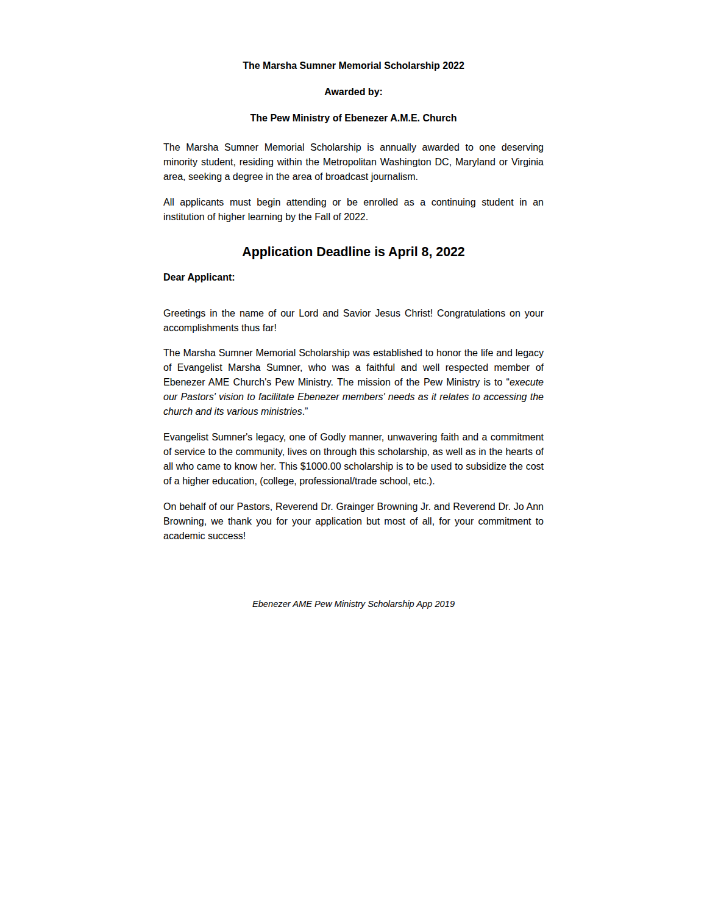The Marsha Sumner Memorial Scholarship 2022
Awarded by:
The Pew Ministry of Ebenezer A.M.E. Church
The Marsha Sumner Memorial Scholarship is annually awarded to one deserving minority student, residing within the Metropolitan Washington DC, Maryland or Virginia area, seeking a degree in the area of broadcast journalism.
All applicants must begin attending or be enrolled as a continuing student in an institution of higher learning by the Fall of 2022.
Application Deadline is April 8, 2022
Dear Applicant:
Greetings in the name of our Lord and Savior Jesus Christ! Congratulations on your accomplishments thus far!
The Marsha Sumner Memorial Scholarship was established to honor the life and legacy of Evangelist Marsha Sumner, who was a faithful and well respected member of Ebenezer AME Church's Pew Ministry. The mission of the Pew Ministry is to “execute our Pastors' vision to facilitate Ebenezer members' needs as it relates to accessing the church and its various ministries.”
Evangelist Sumner's legacy, one of Godly manner, unwavering faith and a commitment of service to the community, lives on through this scholarship, as well as in the hearts of all who came to know her. This $1000.00 scholarship is to be used to subsidize the cost of a higher education, (college, professional/trade school, etc.).
On behalf of our Pastors, Reverend Dr. Grainger Browning Jr. and Reverend Dr. Jo Ann Browning, we thank you for your application but most of all, for your commitment to academic success!
Ebenezer AME Pew Ministry Scholarship App 2019